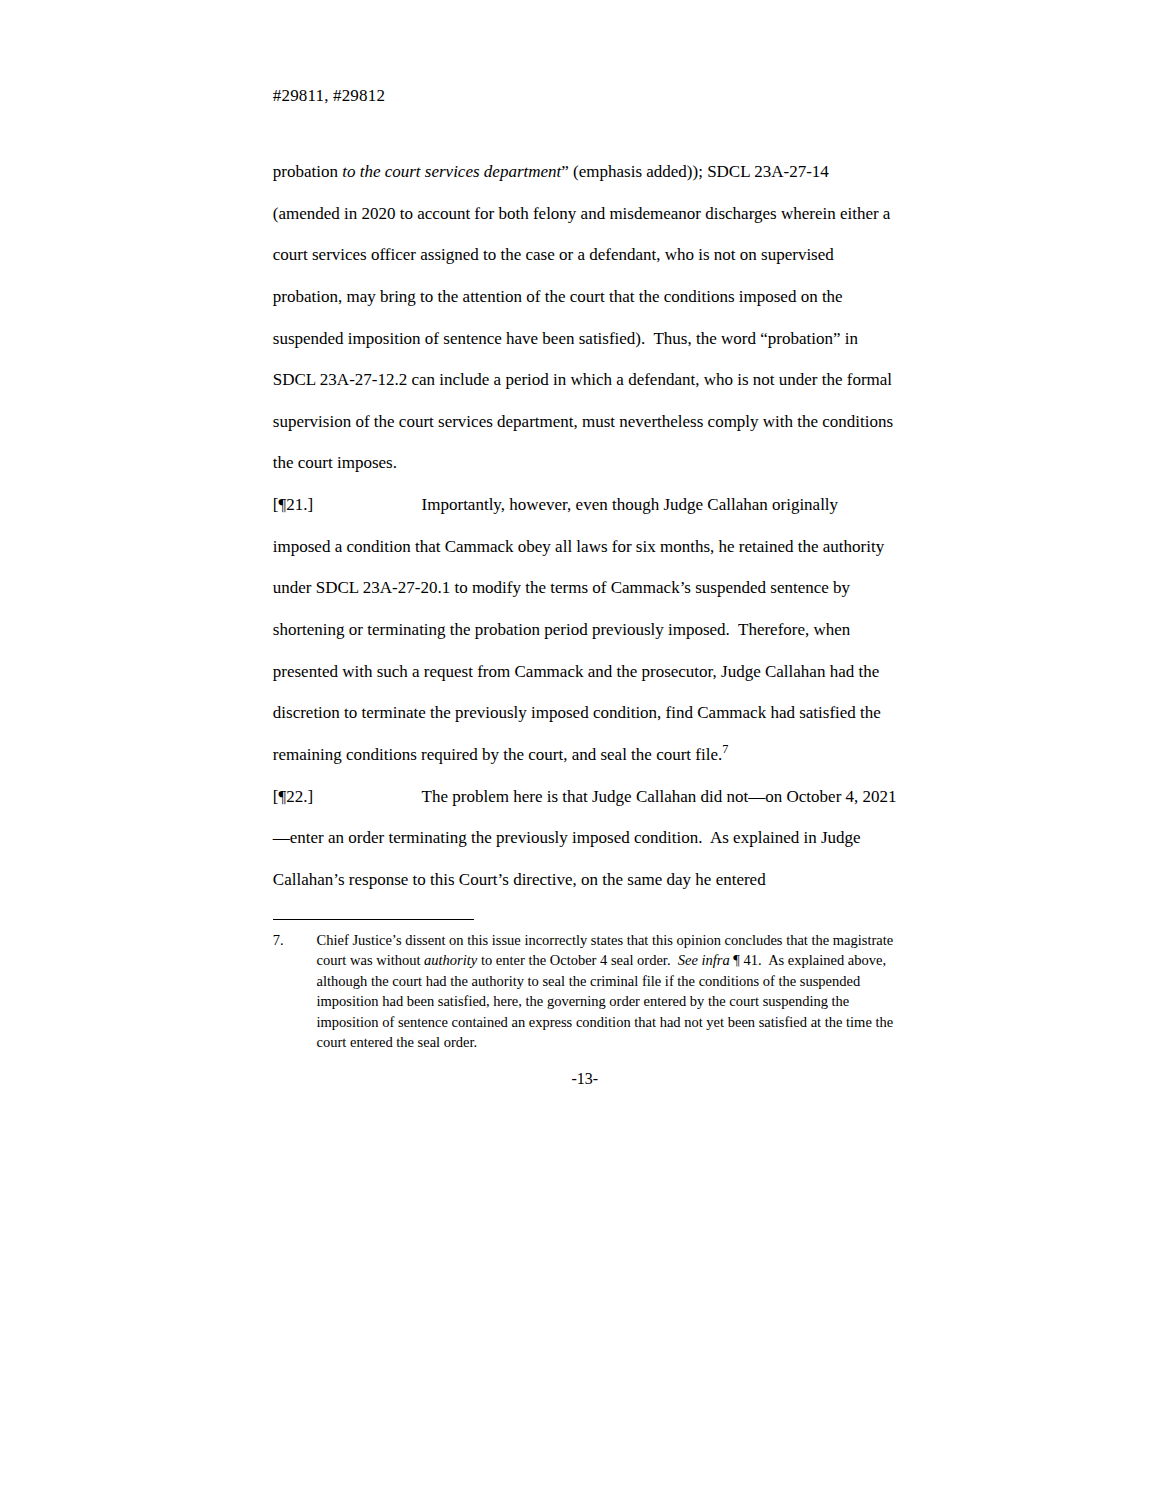#29811, #29812
probation to the court services department” (emphasis added)); SDCL 23A-27-14 (amended in 2020 to account for both felony and misdemeanor discharges wherein either a court services officer assigned to the case or a defendant, who is not on supervised probation, may bring to the attention of the court that the conditions imposed on the suspended imposition of sentence have been satisfied). Thus, the word “probation” in SDCL 23A-27-12.2 can include a period in which a defendant, who is not under the formal supervision of the court services department, must nevertheless comply with the conditions the court imposes.
[¶21.] Importantly, however, even though Judge Callahan originally imposed a condition that Cammack obey all laws for six months, he retained the authority under SDCL 23A-27-20.1 to modify the terms of Cammack’s suspended sentence by shortening or terminating the probation period previously imposed. Therefore, when presented with such a request from Cammack and the prosecutor, Judge Callahan had the discretion to terminate the previously imposed condition, find Cammack had satisfied the remaining conditions required by the court, and seal the court file.7
[¶22.] The problem here is that Judge Callahan did not—on October 4, 2021—enter an order terminating the previously imposed condition. As explained in Judge Callahan’s response to this Court’s directive, on the same day he entered
7.
Chief Justice’s dissent on this issue incorrectly states that this opinion concludes that the magistrate court was without authority to enter the October 4 seal order. See infra ¶ 41. As explained above, although the court had the authority to seal the criminal file if the conditions of the suspended imposition had been satisfied, here, the governing order entered by the court suspending the imposition of sentence contained an express condition that had not yet been satisfied at the time the court entered the seal order.
-13-